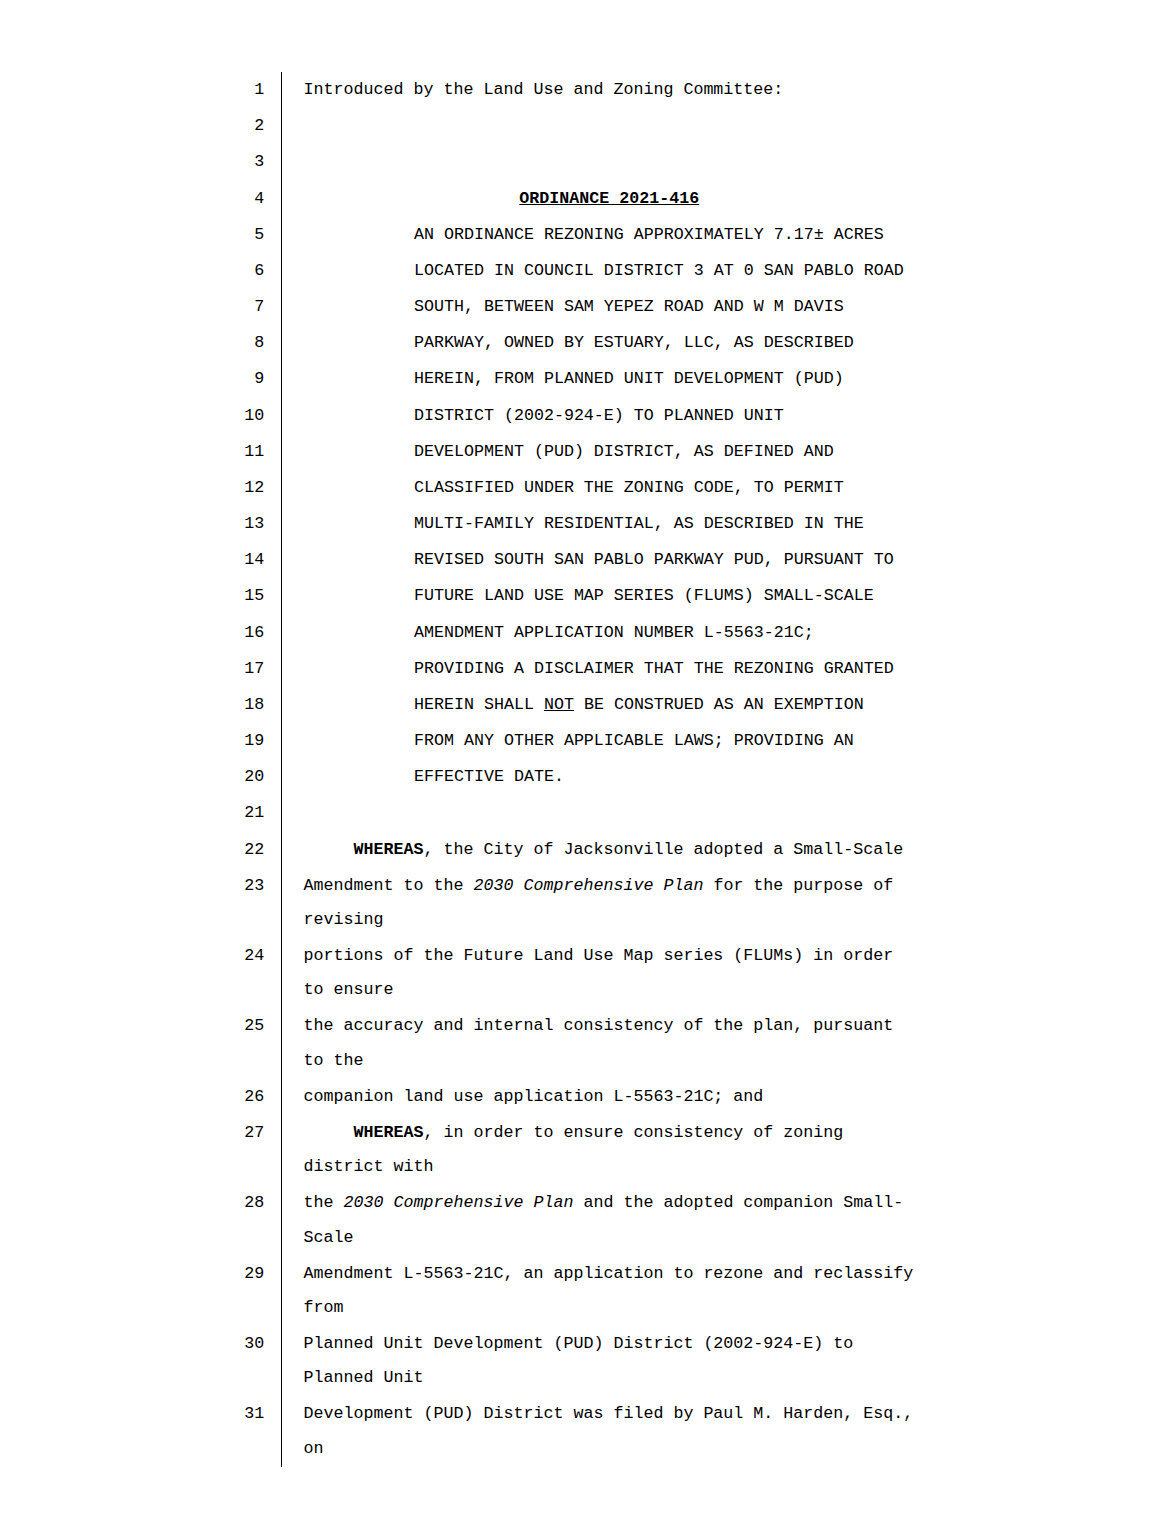| 1 | Introduced by the Land Use and Zoning Committee: |
| 2 | |
| 3 | |
| 4 | ORDINANCE 2021-416 |
| 5 | AN ORDINANCE REZONING APPROXIMATELY 7.17± ACRES |
| 6 | LOCATED IN COUNCIL DISTRICT 3 AT 0 SAN PABLO ROAD |
| 7 | SOUTH, BETWEEN SAM YEPEZ ROAD AND W M DAVIS |
| 8 | PARKWAY, OWNED BY ESTUARY, LLC, AS DESCRIBED |
| 9 | HEREIN, FROM PLANNED UNIT DEVELOPMENT (PUD) |
| 10 | DISTRICT (2002-924-E) TO PLANNED UNIT |
| 11 | DEVELOPMENT (PUD) DISTRICT, AS DEFINED AND |
| 12 | CLASSIFIED UNDER THE ZONING CODE, TO PERMIT |
| 13 | MULTI-FAMILY RESIDENTIAL, AS DESCRIBED IN THE |
| 14 | REVISED SOUTH SAN PABLO PARKWAY PUD, PURSUANT TO |
| 15 | FUTURE LAND USE MAP SERIES (FLUMS) SMALL-SCALE |
| 16 | AMENDMENT APPLICATION NUMBER L-5563-21C; |
| 17 | PROVIDING A DISCLAIMER THAT THE REZONING GRANTED |
| 18 | HEREIN SHALL NOT BE CONSTRUED AS AN EXEMPTION |
| 19 | FROM ANY OTHER APPLICABLE LAWS; PROVIDING AN |
| 20 | EFFECTIVE DATE. |
| 21 | |
| 22 | WHEREAS , the City of Jacksonville adopted a Small-Scale |
| 23 | Amendment to the 2030 Comprehensive Plan for the purpose of revising |
| 24 | portions of the Future Land Use Map series (FLUMs) in order to ensure |
| 25 | the accuracy and internal consistency of the plan, pursuant to the |
| 26 | companion land use application L-5563-21C; and |
| 27 | WHEREAS , in order to ensure consistency of zoning district with |
| 28 | the 2030 Comprehensive Plan and the adopted companion Small-Scale |
| 29 | Amendment L-5563-21C, an application to rezone and reclassify from |
| 30 | Planned Unit Development (PUD) District (2002-924-E) to Planned Unit |
| 31 | Development (PUD) District was filed by Paul M. Harden, Esq., on |